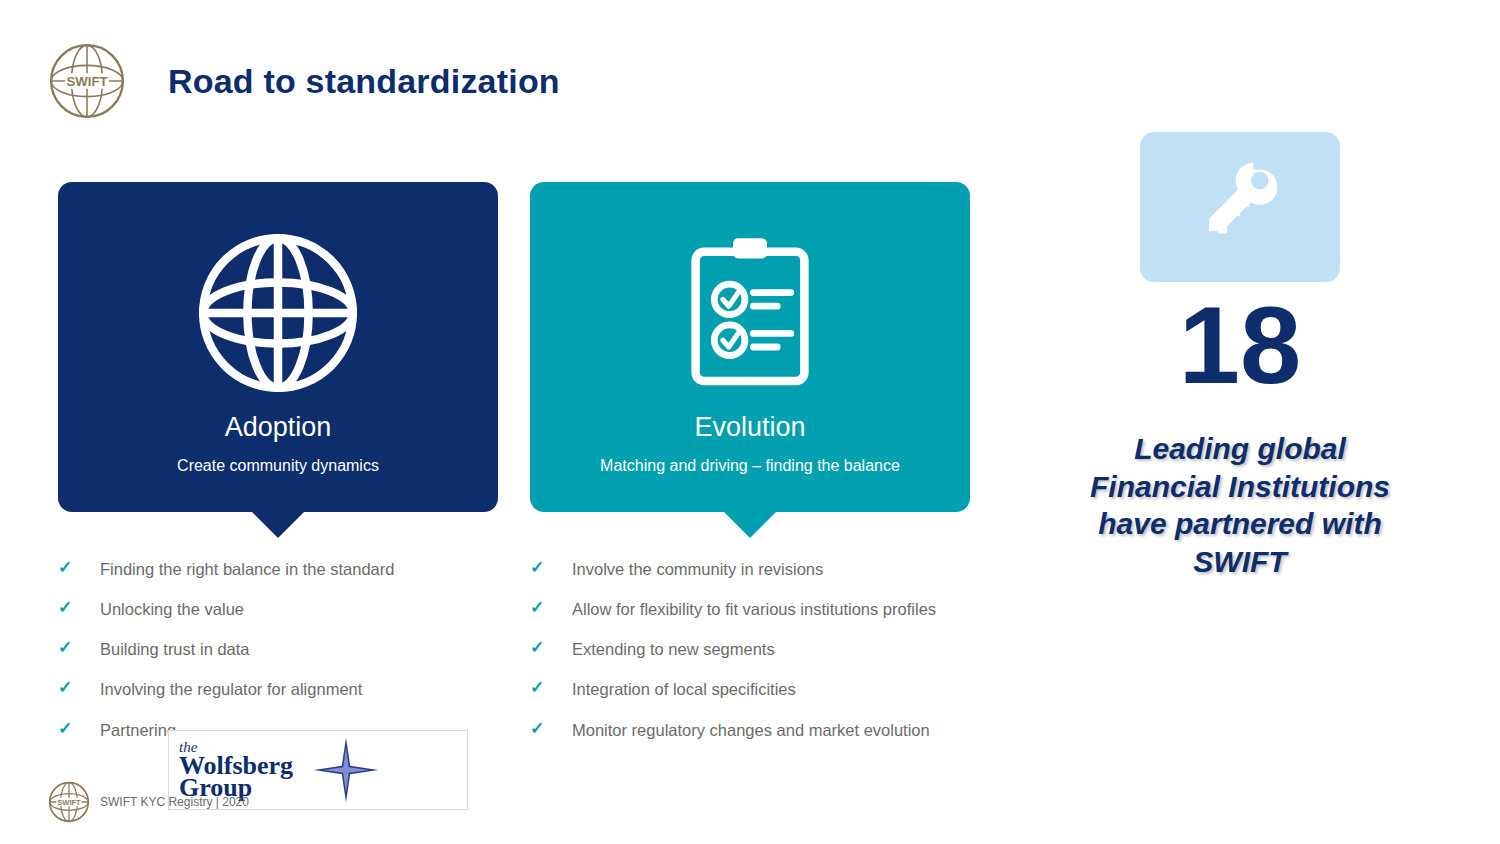SWIFT
Road to standardization
Adoption
Create community dynamics
Evolution
Matching and driving – finding the balance
Finding the right balance in the standard
Unlocking the value
Building trust in data
Involving the regulator for alignment
Partnering
Involve the community in revisions
Allow for flexibility to fit various institutions profiles
Extending to new segments
Integration of local specificities
Monitor regulatory changes and market evolution
the Wolfsberg Group
SWIFT
SWIFT KYC Registry | 2020
18
Leading global
Financial Institutions
have partnered with
SWIFT